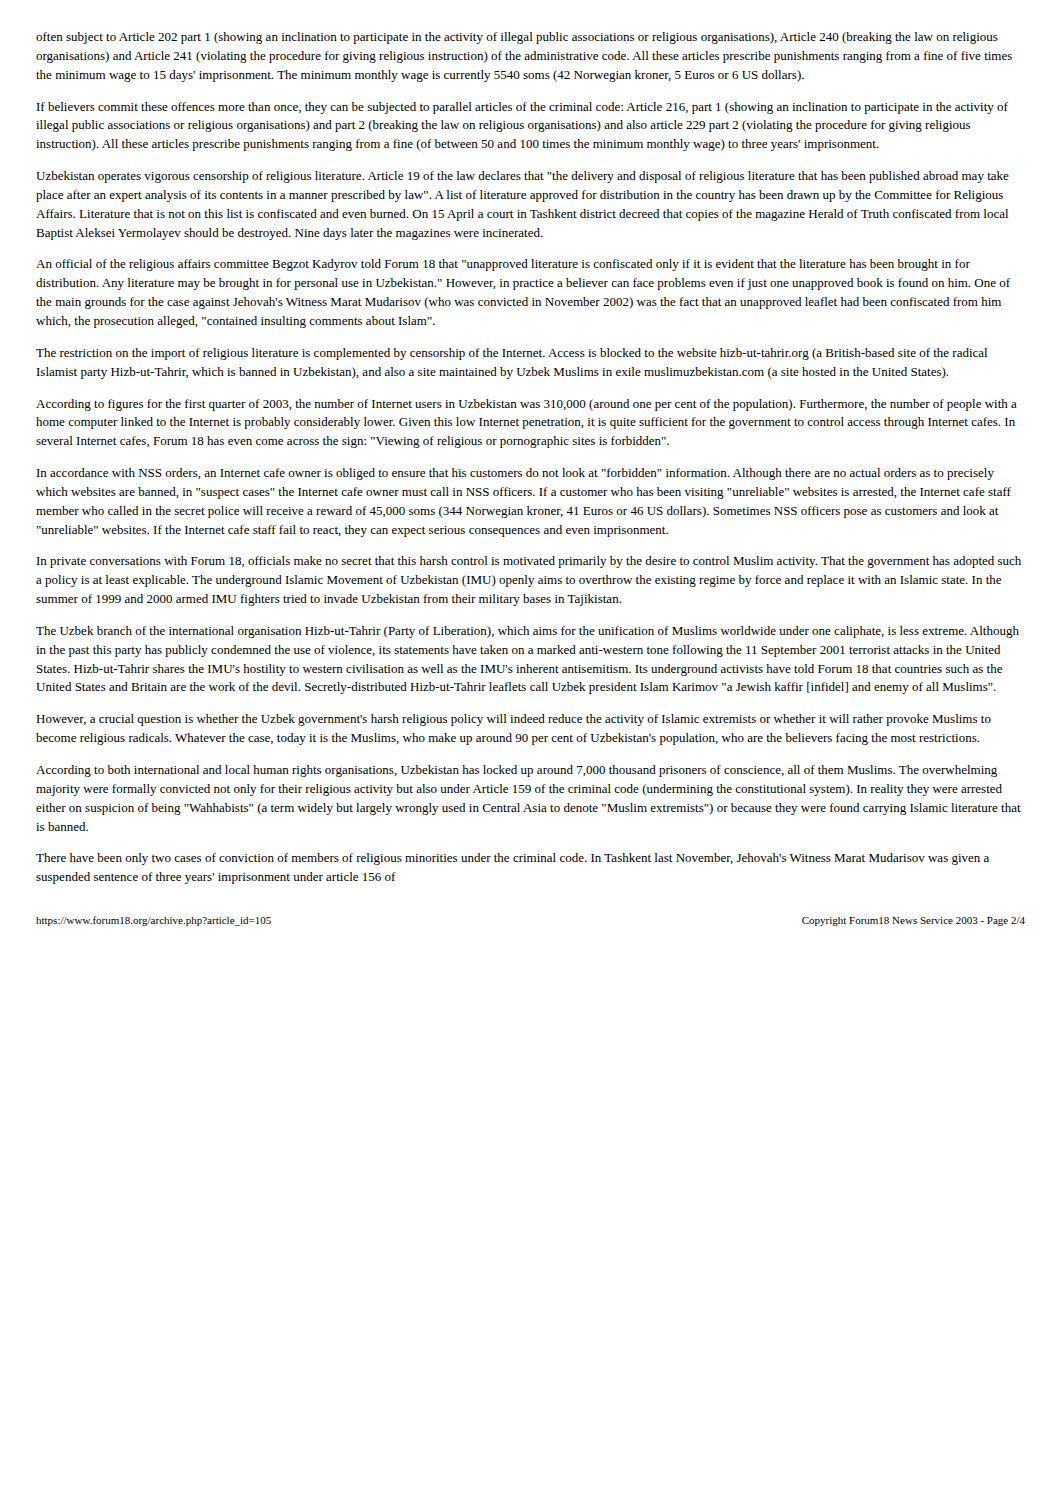often subject to Article 202 part 1 (showing an inclination to participate in the activity of illegal public associations or religious organisations), Article 240 (breaking the law on religious organisations) and Article 241 (violating the procedure for giving religious instruction) of the administrative code. All these articles prescribe punishments ranging from a fine of five times the minimum wage to 15 days' imprisonment. The minimum monthly wage is currently 5540 soms (42 Norwegian kroner, 5 Euros or 6 US dollars).
If believers commit these offences more than once, they can be subjected to parallel articles of the criminal code: Article 216, part 1 (showing an inclination to participate in the activity of illegal public associations or religious organisations) and part 2 (breaking the law on religious organisations) and also article 229 part 2 (violating the procedure for giving religious instruction). All these articles prescribe punishments ranging from a fine (of between 50 and 100 times the minimum monthly wage) to three years' imprisonment.
Uzbekistan operates vigorous censorship of religious literature. Article 19 of the law declares that "the delivery and disposal of religious literature that has been published abroad may take place after an expert analysis of its contents in a manner prescribed by law". A list of literature approved for distribution in the country has been drawn up by the Committee for Religious Affairs. Literature that is not on this list is confiscated and even burned. On 15 April a court in Tashkent district decreed that copies of the magazine Herald of Truth confiscated from local Baptist Aleksei Yermolayev should be destroyed. Nine days later the magazines were incinerated.
An official of the religious affairs committee Begzot Kadyrov told Forum 18 that "unapproved literature is confiscated only if it is evident that the literature has been brought in for distribution. Any literature may be brought in for personal use in Uzbekistan." However, in practice a believer can face problems even if just one unapproved book is found on him. One of the main grounds for the case against Jehovah's Witness Marat Mudarisov (who was convicted in November 2002) was the fact that an unapproved leaflet had been confiscated from him which, the prosecution alleged, "contained insulting comments about Islam".
The restriction on the import of religious literature is complemented by censorship of the Internet. Access is blocked to the website hizb-ut-tahrir.org (a British-based site of the radical Islamist party Hizb-ut-Tahrir, which is banned in Uzbekistan), and also a site maintained by Uzbek Muslims in exile muslimuzbekistan.com (a site hosted in the United States).
According to figures for the first quarter of 2003, the number of Internet users in Uzbekistan was 310,000 (around one per cent of the population). Furthermore, the number of people with a home computer linked to the Internet is probably considerably lower. Given this low Internet penetration, it is quite sufficient for the government to control access through Internet cafes. In several Internet cafes, Forum 18 has even come across the sign: "Viewing of religious or pornographic sites is forbidden".
In accordance with NSS orders, an Internet cafe owner is obliged to ensure that his customers do not look at "forbidden" information. Although there are no actual orders as to precisely which websites are banned, in "suspect cases" the Internet cafe owner must call in NSS officers. If a customer who has been visiting "unreliable" websites is arrested, the Internet cafe staff member who called in the secret police will receive a reward of 45,000 soms (344 Norwegian kroner, 41 Euros or 46 US dollars). Sometimes NSS officers pose as customers and look at "unreliable" websites. If the Internet cafe staff fail to react, they can expect serious consequences and even imprisonment.
In private conversations with Forum 18, officials make no secret that this harsh control is motivated primarily by the desire to control Muslim activity. That the government has adopted such a policy is at least explicable. The underground Islamic Movement of Uzbekistan (IMU) openly aims to overthrow the existing regime by force and replace it with an Islamic state. In the summer of 1999 and 2000 armed IMU fighters tried to invade Uzbekistan from their military bases in Tajikistan.
The Uzbek branch of the international organisation Hizb-ut-Tahrir (Party of Liberation), which aims for the unification of Muslims worldwide under one caliphate, is less extreme. Although in the past this party has publicly condemned the use of violence, its statements have taken on a marked anti-western tone following the 11 September 2001 terrorist attacks in the United States. Hizb-ut-Tahrir shares the IMU's hostility to western civilisation as well as the IMU's inherent antisemitism. Its underground activists have told Forum 18 that countries such as the United States and Britain are the work of the devil. Secretly-distributed Hizb-ut-Tahrir leaflets call Uzbek president Islam Karimov "a Jewish kaffir [infidel] and enemy of all Muslims".
However, a crucial question is whether the Uzbek government's harsh religious policy will indeed reduce the activity of Islamic extremists or whether it will rather provoke Muslims to become religious radicals. Whatever the case, today it is the Muslims, who make up around 90 per cent of Uzbekistan's population, who are the believers facing the most restrictions.
According to both international and local human rights organisations, Uzbekistan has locked up around 7,000 thousand prisoners of conscience, all of them Muslims. The overwhelming majority were formally convicted not only for their religious activity but also under Article 159 of the criminal code (undermining the constitutional system). In reality they were arrested either on suspicion of being "Wahhabists" (a term widely but largely wrongly used in Central Asia to denote "Muslim extremists") or because they were found carrying Islamic literature that is banned.
There have been only two cases of conviction of members of religious minorities under the criminal code. In Tashkent last November, Jehovah's Witness Marat Mudarisov was given a suspended sentence of three years' imprisonment under article 156 of
https://www.forum18.org/archive.php?article_id=105 Copyright Forum18 News Service 2003 - Page 2/4